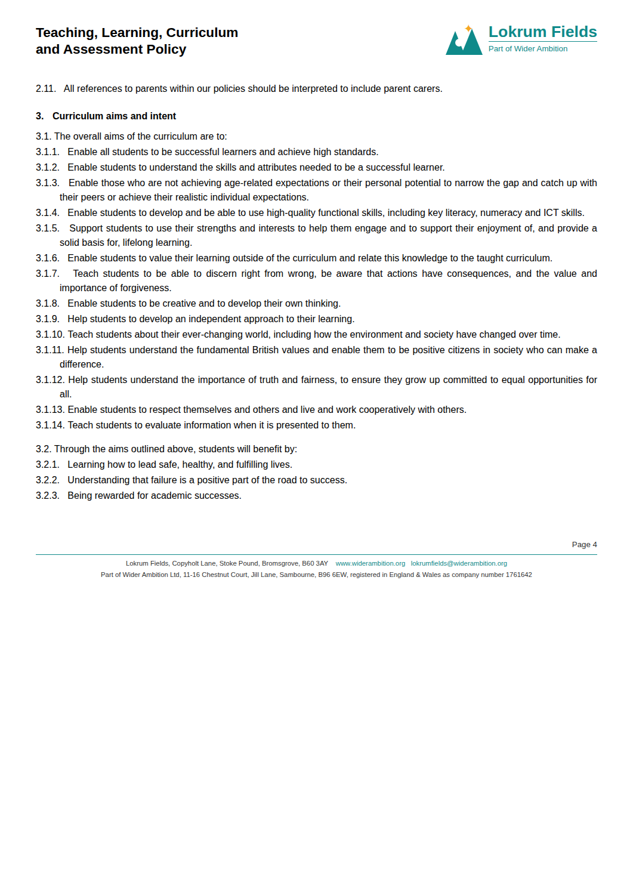Teaching, Learning, Curriculum
and Assessment Policy
✦
Lokrum Fields
Part of Wider Ambition
2.11. All references to parents within our policies should be interpreted to include parent carers.
3. Curriculum aims and intent
3.1. The overall aims of the curriculum are to:
3.1.1. Enable all students to be successful learners and achieve high standards.
3.1.2. Enable students to understand the skills and attributes needed to be a successful learner.
3.1.3. Enable those who are not achieving age-related expectations or their personal potential to narrow the gap and catch up with their peers or achieve their realistic individual expectations.
3.1.4. Enable students to develop and be able to use high-quality functional skills, including key literacy, numeracy and ICT skills.
3.1.5. Support students to use their strengths and interests to help them engage and to support their enjoyment of, and provide a solid basis for, lifelong learning.
3.1.6. Enable students to value their learning outside of the curriculum and relate this knowledge to the taught curriculum.
3.1.7. Teach students to be able to discern right from wrong, be aware that actions have consequences, and the value and importance of forgiveness.
3.1.8. Enable students to be creative and to develop their own thinking.
3.1.9. Help students to develop an independent approach to their learning.
3.1.10. Teach students about their ever-changing world, including how the environment and society have changed over time.
3.1.11. Help students understand the fundamental British values and enable them to be positive citizens in society who can make a difference.
3.1.12. Help students understand the importance of truth and fairness, to ensure they grow up committed to equal opportunities for all.
3.1.13. Enable students to respect themselves and others and live and work cooperatively with others.
3.1.14. Teach students to evaluate information when it is presented to them.
3.2. Through the aims outlined above, students will benefit by:
3.2.1. Learning how to lead safe, healthy, and fulfilling lives.
3.2.2. Understanding that failure is a positive part of the road to success.
3.2.3. Being rewarded for academic successes.
Page 4
Lokrum Fields, Copyholt Lane, Stoke Pound, Bromsgrove, B60 3AY www.widerambition.org lokrumfields@widerambition.org
Part of Wider Ambition Ltd, 11-16 Chestnut Court, Jill Lane, Sambourne, B96 6EW, registered in England & Wales as company number 1761642